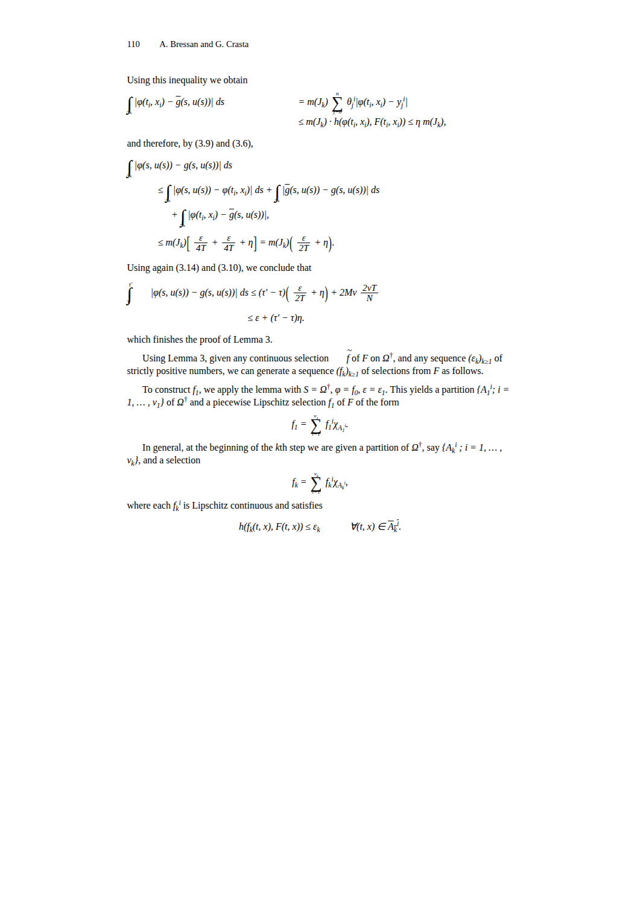110 A. Bressan and G. Crasta
Using this inequality we obtain
∫Jk |φ(ti, xi) − g(s, u(s))| ds = m(Jk) n∑j=0 θji|φ(ti, xi) − yji| ≤ m(Jk) · h(φ(ti, xi), F(ti, xi)) ≤ η m(Jk),
and therefore, by (3.9) and (3.6),
∫Jk |φ(s, u(s)) − g(s, u(s))| ds ≤ ∫Jk |φ(s, u(s)) − φ(ti, xi)| ds + ∫Jk |g(s, u(s)) − g(s, u(s))| ds + ∫Jk |φ(ti, xi) − g(s, u(s))|, ≤ m(Jk)[ ε 4T + ε 4T + η] = m(Jk)( ε 2T + η).
Using again (3.14) and (3.10), we conclude that
τ′∫τ |φ(s, u(s)) − g(s, u(s))| ds ≤ (τ′ − τ)( ε 2T + η) + 2Mν 2νT N ≤ ε + (τ′ − τ)η.
which finishes the proof of Lemma 3.
Using Lemma 3, given any continuous selection f of F on Ω†, and any sequence (εk)k≥1 of strictly positive numbers, we can generate a sequence (fk)k≥1 of selections from F as follows.
To construct f1, we apply the lemma with S = Ω†, φ = f0, ε = ε1. This yields a partition {A1i; i = 1, … , ν1} of Ω† and a piecewise Lipschitz selection f1 of F of the form
f1 = ν1∑i=1 f1iχA1i.
In general, at the beginning of the kth step we are given a partition of Ω†, say {Aki ; i = 1, … , νk}, and a selection
fk = νk∑i=1 fkiχAki,
where each fki is Lipschitz continuous and satisfies
h(fk(t, x), F(t, x)) ≤ εk ∀(t, x) ∈ Aki.